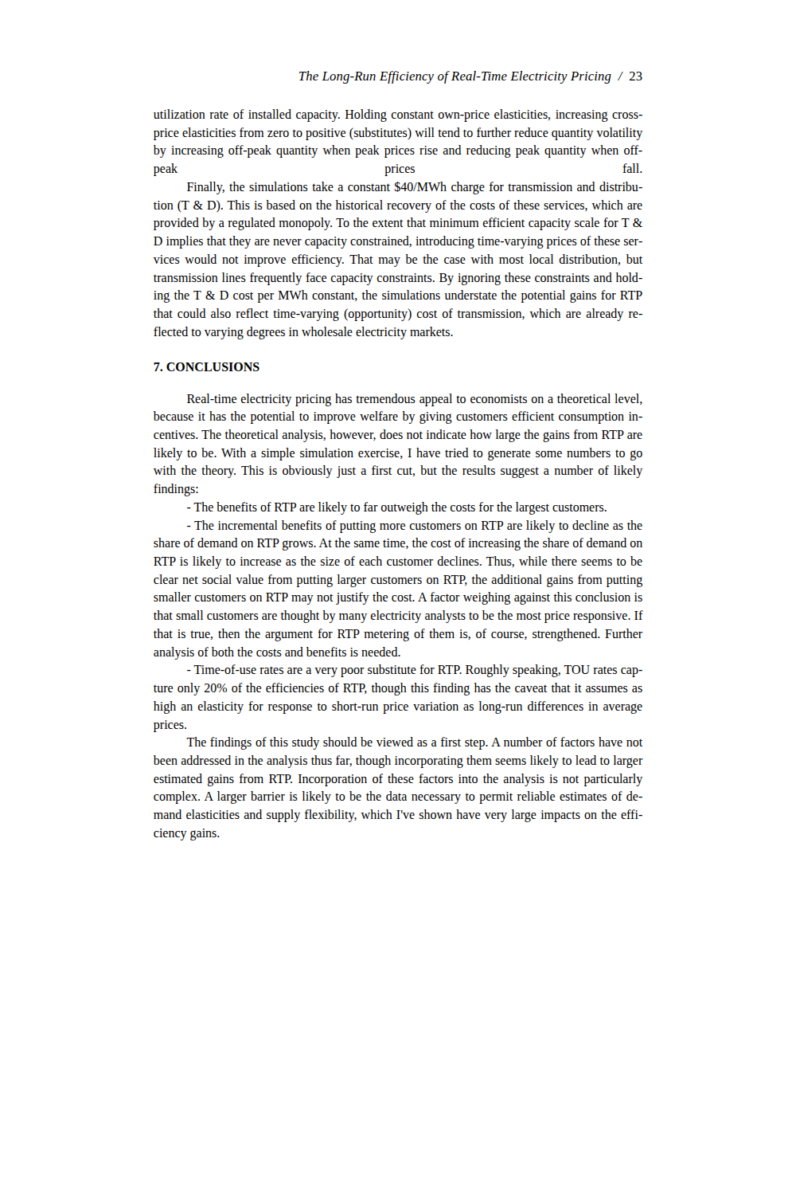The Long-Run Efficiency of Real-Time Electricity Pricing / 23
utilization rate of installed capacity. Holding constant own-price elasticities, increasing cross-price elasticities from zero to positive (substitutes) will tend to further reduce quantity volatility by increasing off-peak quantity when peak prices rise and reducing peak quantity when off-peak prices fall.
Finally, the simulations take a constant $40/MWh charge for transmission and distribution (T & D). This is based on the historical recovery of the costs of these services, which are provided by a regulated monopoly. To the extent that minimum efficient capacity scale for T & D implies that they are never capacity constrained, introducing time-varying prices of these services would not improve efficiency. That may be the case with most local distribution, but transmission lines frequently face capacity constraints. By ignoring these constraints and holding the T & D cost per MWh constant, the simulations understate the potential gains for RTP that could also reflect time-varying (opportunity) cost of transmission, which are already reflected to varying degrees in wholesale electricity markets.
7. CONCLUSIONS
Real-time electricity pricing has tremendous appeal to economists on a theoretical level, because it has the potential to improve welfare by giving customers efficient consumption incentives. The theoretical analysis, however, does not indicate how large the gains from RTP are likely to be. With a simple simulation exercise, I have tried to generate some numbers to go with the theory. This is obviously just a first cut, but the results suggest a number of likely findings:
- The benefits of RTP are likely to far outweigh the costs for the largest customers.
- The incremental benefits of putting more customers on RTP are likely to decline as the share of demand on RTP grows. At the same time, the cost of increasing the share of demand on RTP is likely to increase as the size of each customer declines. Thus, while there seems to be clear net social value from putting larger customers on RTP, the additional gains from putting smaller customers on RTP may not justify the cost. A factor weighing against this conclusion is that small customers are thought by many electricity analysts to be the most price responsive. If that is true, then the argument for RTP metering of them is, of course, strengthened. Further analysis of both the costs and benefits is needed.
- Time-of-use rates are a very poor substitute for RTP. Roughly speaking, TOU rates capture only 20% of the efficiencies of RTP, though this finding has the caveat that it assumes as high an elasticity for response to short-run price variation as long-run differences in average prices.
The findings of this study should be viewed as a first step. A number of factors have not been addressed in the analysis thus far, though incorporating them seems likely to lead to larger estimated gains from RTP. Incorporation of these factors into the analysis is not particularly complex. A larger barrier is likely to be the data necessary to permit reliable estimates of demand elasticities and supply flexibility, which I've shown have very large impacts on the efficiency gains.